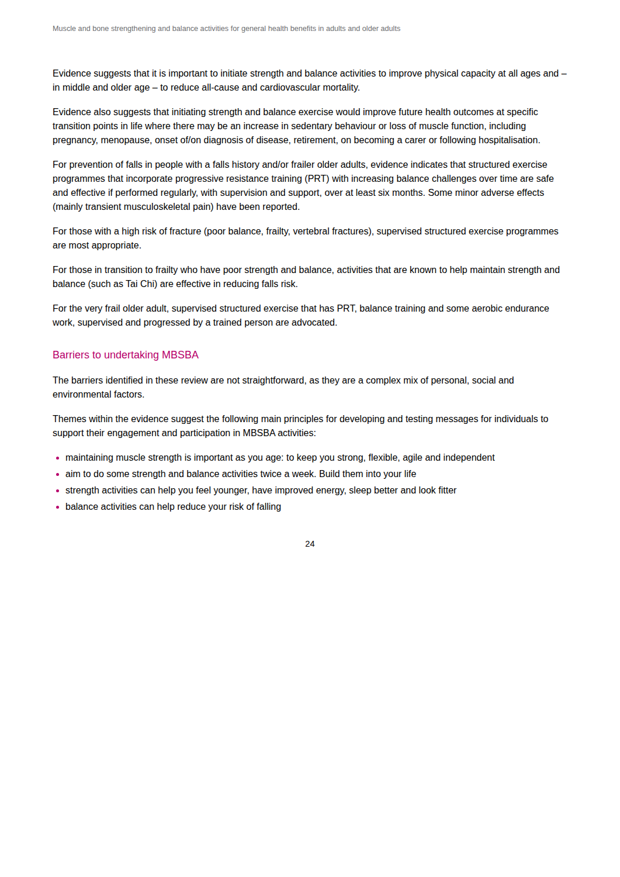Muscle and bone strengthening and balance activities for general health benefits in adults and older adults
Evidence suggests that it is important to initiate strength and balance activities to improve physical capacity at all ages and – in middle and older age – to reduce all-cause and cardiovascular mortality.
Evidence also suggests that initiating strength and balance exercise would improve future health outcomes at specific transition points in life where there may be an increase in sedentary behaviour or loss of muscle function, including pregnancy, menopause, onset of/on diagnosis of disease, retirement, on becoming a carer or following hospitalisation.
For prevention of falls in people with a falls history and/or frailer older adults, evidence indicates that structured exercise programmes that incorporate progressive resistance training (PRT) with increasing balance challenges over time are safe and effective if performed regularly, with supervision and support, over at least six months. Some minor adverse effects (mainly transient musculoskeletal pain) have been reported.
For those with a high risk of fracture (poor balance, frailty, vertebral fractures), supervised structured exercise programmes are most appropriate.
For those in transition to frailty who have poor strength and balance, activities that are known to help maintain strength and balance (such as Tai Chi) are effective in reducing falls risk.
For the very frail older adult, supervised structured exercise that has PRT, balance training and some aerobic endurance work, supervised and progressed by a trained person are advocated.
Barriers to undertaking MBSBA
The barriers identified in these review are not straightforward, as they are a complex mix of personal, social and environmental factors.
Themes within the evidence suggest the following main principles for developing and testing messages for individuals to support their engagement and participation in MBSBA activities:
maintaining muscle strength is important as you age: to keep you strong, flexible, agile and independent
aim to do some strength and balance activities twice a week. Build them into your life
strength activities can help you feel younger, have improved energy, sleep better and look fitter
balance activities can help reduce your risk of falling
24